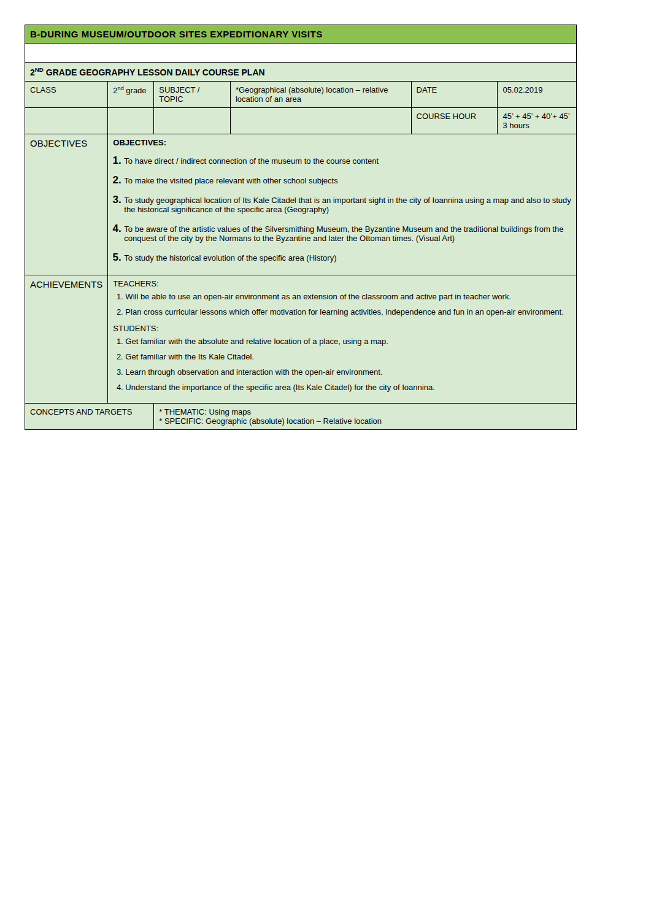| B-DURING MUSEUM/OUTDOOR SITES EXPEDITIONARY VISITS |
| 2 ND GRADE GEOGRAPHY LESSON DAILY COURSE PLAN |
| CLASS | 2 nd grade | SUBJECT / TOPIC | *Geographical (absolute) location – relative location of an area | DATE | 05.02.2019 |
| | | | | COURSE HOUR | 45’ + 45’ + 40’+ 45’ 3 hours |
| OBJECTIVES | OBJECTIVES: To have direct / indirect connection of the museum to the course content To make the visited place relevant with other school subjects To study geographical location of Its Kale Citadel that is an important sight in the city of Ioannina using a map and also to study the historical significance of the specific area (Geography) To be aware of the artistic values of the Silversmithing Museum, the Byzantine Museum and the traditional buildings from the conquest of the city by the Normans to the Byzantine and later the Ottoman times. (Visual Art) To study the historical evolution of the specific area (History) |
| ACHIEVEMENTS | TEACHERS: Will be able to use an open-air environment as an extension of the classroom and active part in teacher work. Plan cross curricular lessons which offer motivation for learning activities, independence and fun in an open-air environment. STUDENTS: Get familiar with the absolute and relative location of a place, using a map. Get familiar with the Its Kale Citadel. Learn through observation and interaction with the open-air environment. Understand the importance of the specific area (Its Kale Citadel) for the city of Ioannina. |
| CONCEPTS AND TARGETS | * THEMATIC: Using maps * SPECIFIC: Geographic (absolute) location – Relative location |